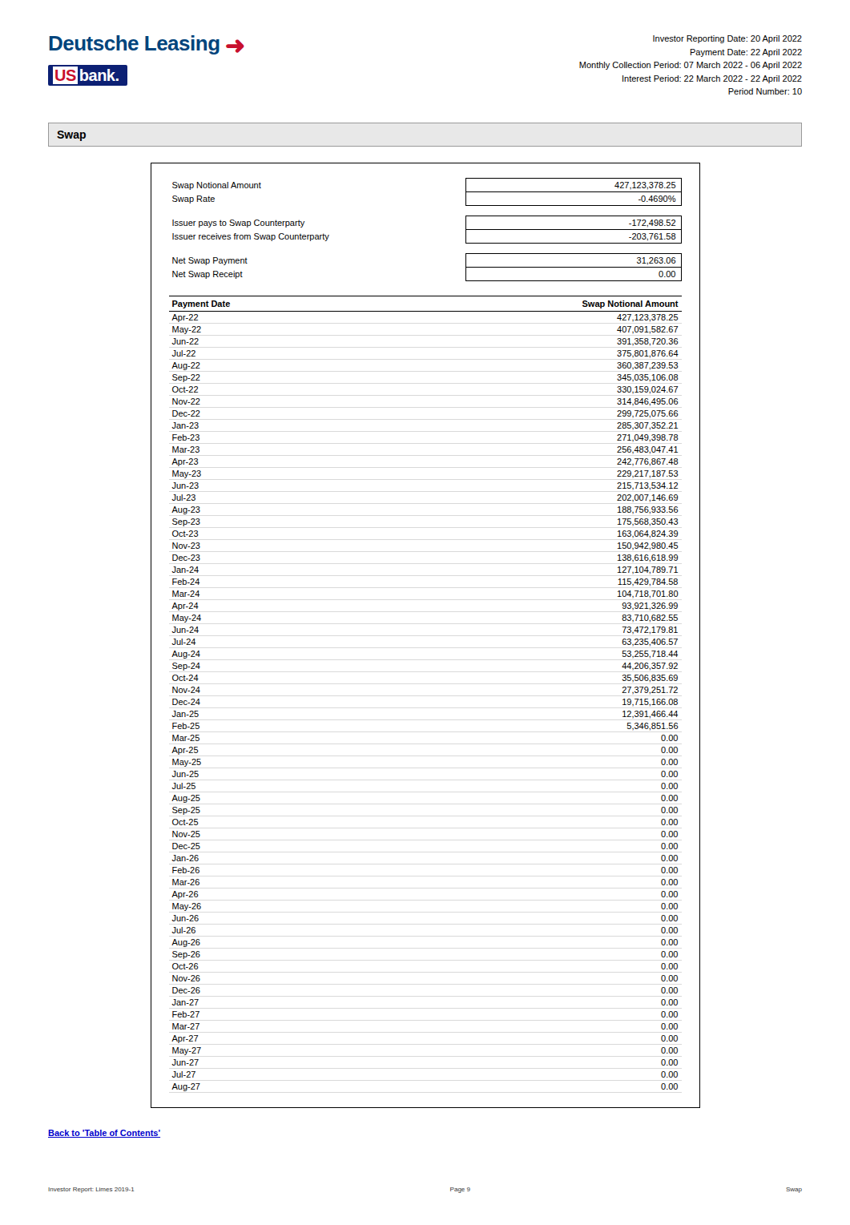Deutsche Leasing ➜
USbank.
Investor Reporting Date: 20 April 2022
Payment Date: 22 April 2022
Monthly Collection Period: 07 March 2022 - 06 April 2022
Interest Period: 22 March 2022 - 22 April 2022
Period Number: 10
Swap
| Swap Notional Amount | 427,123,378.25 |
| Swap Rate | -0.4690% |
| Issuer pays to Swap Counterparty | -172,498.52 |
| Issuer receives from Swap Counterparty | -203,761.58 |
| Net Swap Payment | 31,263.06 |
| Net Swap Receipt | 0.00 |
| Payment Date | Swap Notional Amount |
| --- | --- |
| Apr-22 | 427,123,378.25 |
| May-22 | 407,091,582.67 |
| Jun-22 | 391,358,720.36 |
| Jul-22 | 375,801,876.64 |
| Aug-22 | 360,387,239.53 |
| Sep-22 | 345,035,106.08 |
| Oct-22 | 330,159,024.67 |
| Nov-22 | 314,846,495.06 |
| Dec-22 | 299,725,075.66 |
| Jan-23 | 285,307,352.21 |
| Feb-23 | 271,049,398.78 |
| Mar-23 | 256,483,047.41 |
| Apr-23 | 242,776,867.48 |
| May-23 | 229,217,187.53 |
| Jun-23 | 215,713,534.12 |
| Jul-23 | 202,007,146.69 |
| Aug-23 | 188,756,933.56 |
| Sep-23 | 175,568,350.43 |
| Oct-23 | 163,064,824.39 |
| Nov-23 | 150,942,980.45 |
| Dec-23 | 138,616,618.99 |
| Jan-24 | 127,104,789.71 |
| Feb-24 | 115,429,784.58 |
| Mar-24 | 104,718,701.80 |
| Apr-24 | 93,921,326.99 |
| May-24 | 83,710,682.55 |
| Jun-24 | 73,472,179.81 |
| Jul-24 | 63,235,406.57 |
| Aug-24 | 53,255,718.44 |
| Sep-24 | 44,206,357.92 |
| Oct-24 | 35,506,835.69 |
| Nov-24 | 27,379,251.72 |
| Dec-24 | 19,715,166.08 |
| Jan-25 | 12,391,466.44 |
| Feb-25 | 5,346,851.56 |
| Mar-25 | 0.00 |
| Apr-25 | 0.00 |
| May-25 | 0.00 |
| Jun-25 | 0.00 |
| Jul-25 | 0.00 |
| Aug-25 | 0.00 |
| Sep-25 | 0.00 |
| Oct-25 | 0.00 |
| Nov-25 | 0.00 |
| Dec-25 | 0.00 |
| Jan-26 | 0.00 |
| Feb-26 | 0.00 |
| Mar-26 | 0.00 |
| Apr-26 | 0.00 |
| May-26 | 0.00 |
| Jun-26 | 0.00 |
| Jul-26 | 0.00 |
| Aug-26 | 0.00 |
| Sep-26 | 0.00 |
| Oct-26 | 0.00 |
| Nov-26 | 0.00 |
| Dec-26 | 0.00 |
| Jan-27 | 0.00 |
| Feb-27 | 0.00 |
| Mar-27 | 0.00 |
| Apr-27 | 0.00 |
| May-27 | 0.00 |
| Jun-27 | 0.00 |
| Jul-27 | 0.00 |
| Aug-27 | 0.00 |
Back to 'Table of Contents'
Investor Report: Limes 2019-1
Page 9
Swap